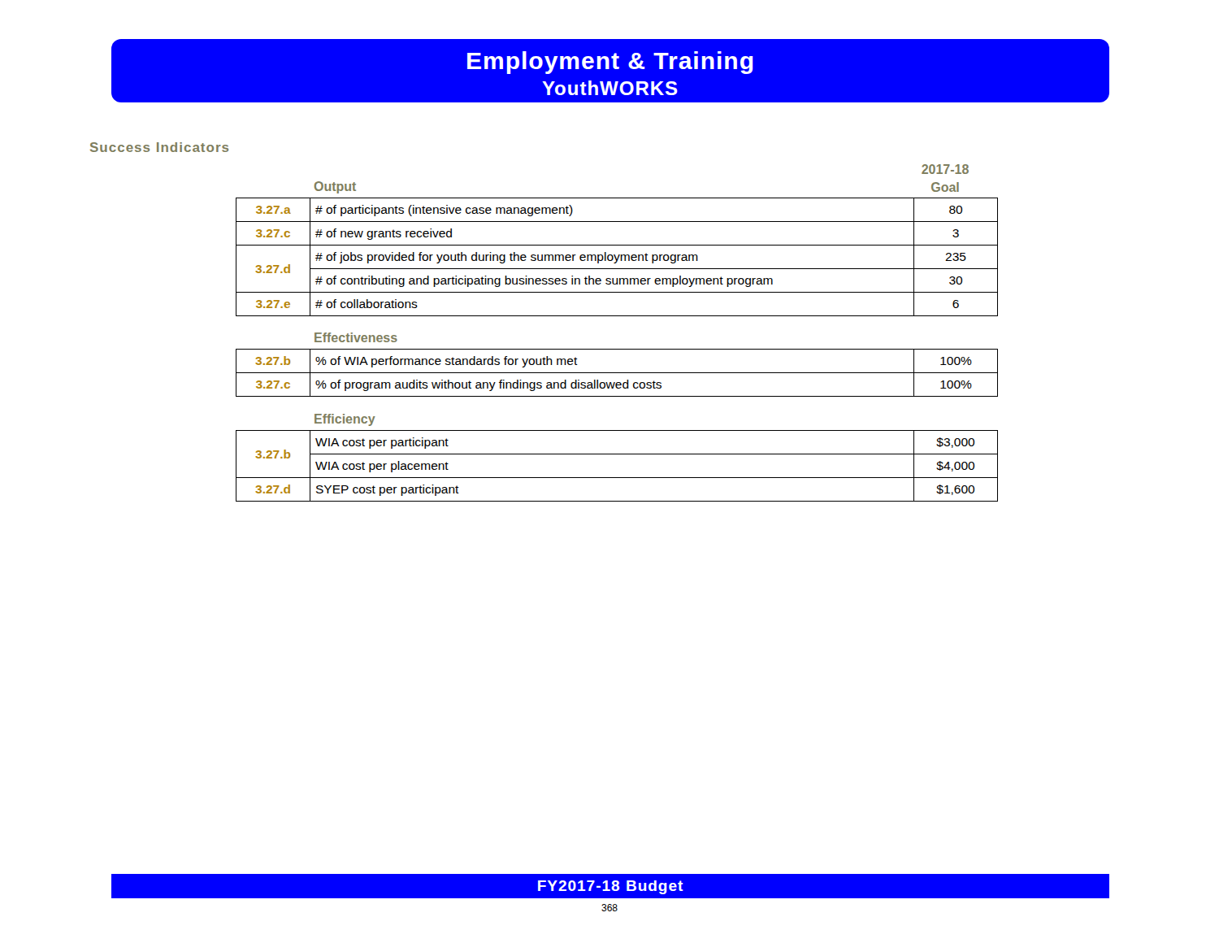Employment & Training
YouthWORKS
Success Indicators
2017-18
Goal
Output
| 3.27.a | # of participants (intensive case management) | 80 |
| 3.27.c | # of new grants received | 3 |
| 3.27.d | # of jobs provided for youth during the summer employment program | 235 |
| # of contributing and participating businesses in the summer employment program | 30 |
| 3.27.e | # of collaborations | 6 |
Effectiveness
| 3.27.b | % of WIA performance standards for youth met | 100% |
| 3.27.c | % of program audits without any findings and disallowed costs | 100% |
Efficiency
| 3.27.b | WIA cost per participant | $3,000 |
| WIA cost per placement | $4,000 |
| 3.27.d | SYEP cost per participant | $1,600 |
FY2017-18 Budget
368